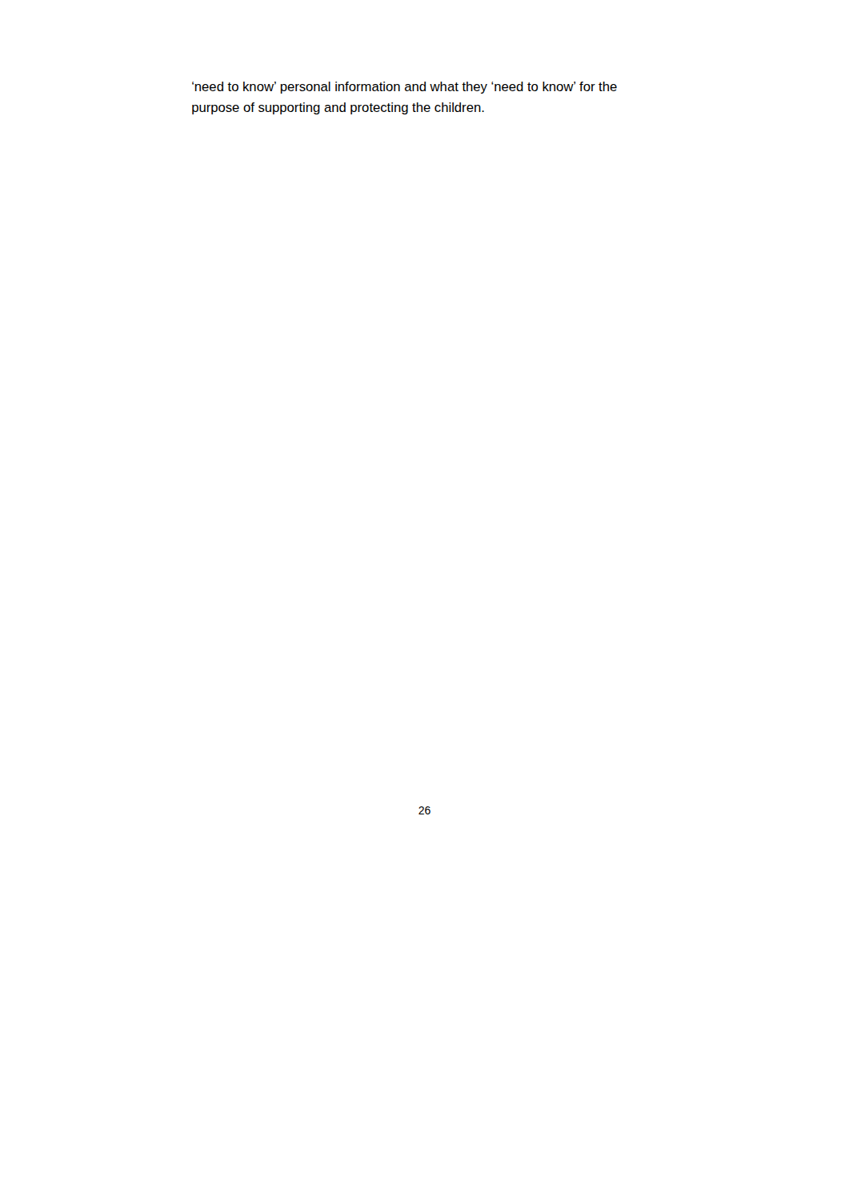‘need to know’ personal information and what they ‘need to know’ for the purpose of supporting and protecting the children.
26